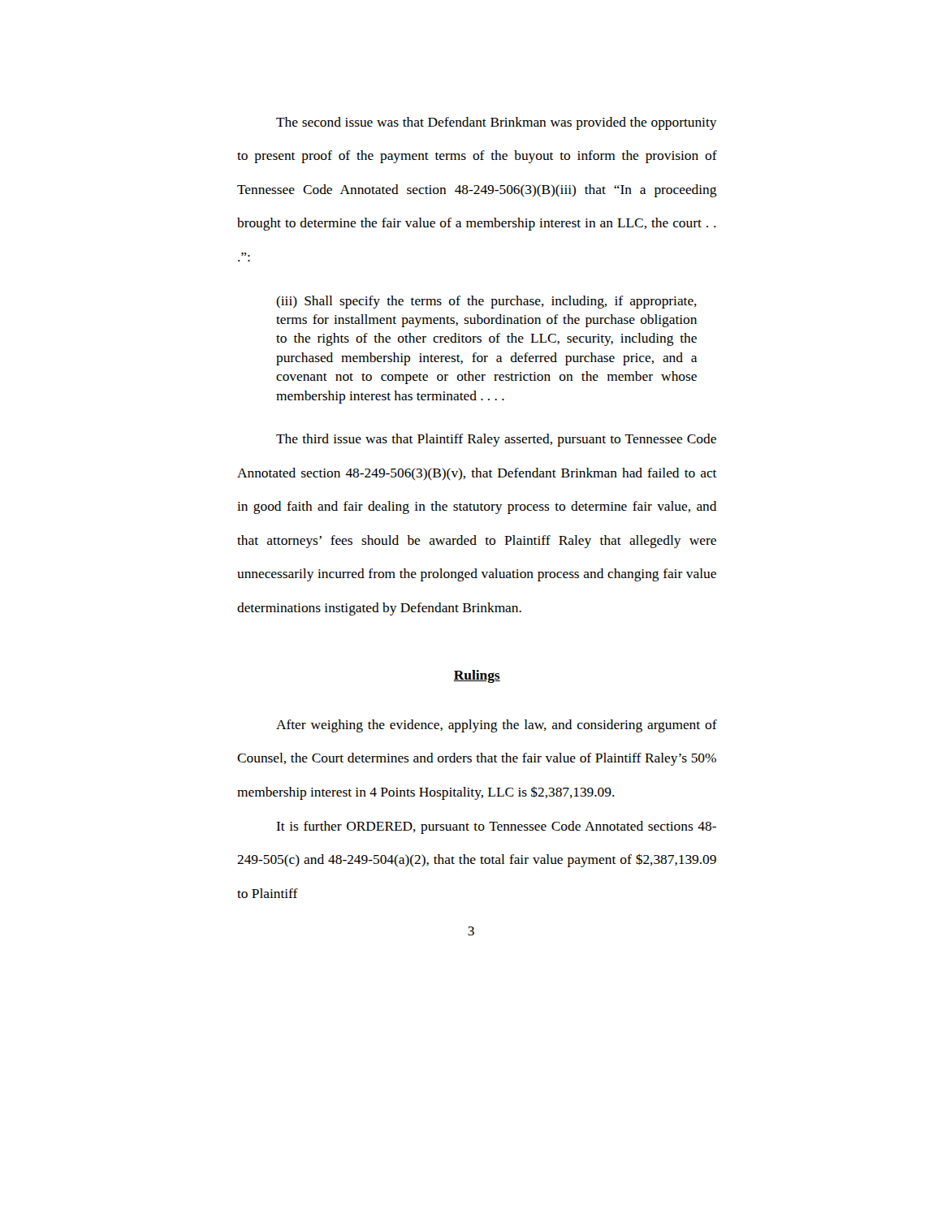The second issue was that Defendant Brinkman was provided the opportunity to present proof of the payment terms of the buyout to inform the provision of Tennessee Code Annotated section 48-249-506(3)(B)(iii) that “In a proceeding brought to determine the fair value of a membership interest in an LLC, the court . . .”:
(iii) Shall specify the terms of the purchase, including, if appropriate, terms for installment payments, subordination of the purchase obligation to the rights of the other creditors of the LLC, security, including the purchased membership interest, for a deferred purchase price, and a covenant not to compete or other restriction on the member whose membership interest has terminated . . . .
The third issue was that Plaintiff Raley asserted, pursuant to Tennessee Code Annotated section 48-249-506(3)(B)(v), that Defendant Brinkman had failed to act in good faith and fair dealing in the statutory process to determine fair value, and that attorneys’ fees should be awarded to Plaintiff Raley that allegedly were unnecessarily incurred from the prolonged valuation process and changing fair value determinations instigated by Defendant Brinkman.
Rulings
After weighing the evidence, applying the law, and considering argument of Counsel, the Court determines and orders that the fair value of Plaintiff Raley’s 50% membership interest in 4 Points Hospitality, LLC is $2,387,139.09.
It is further ORDERED, pursuant to Tennessee Code Annotated sections 48-249-505(c) and 48-249-504(a)(2), that the total fair value payment of $2,387,139.09 to Plaintiff
3